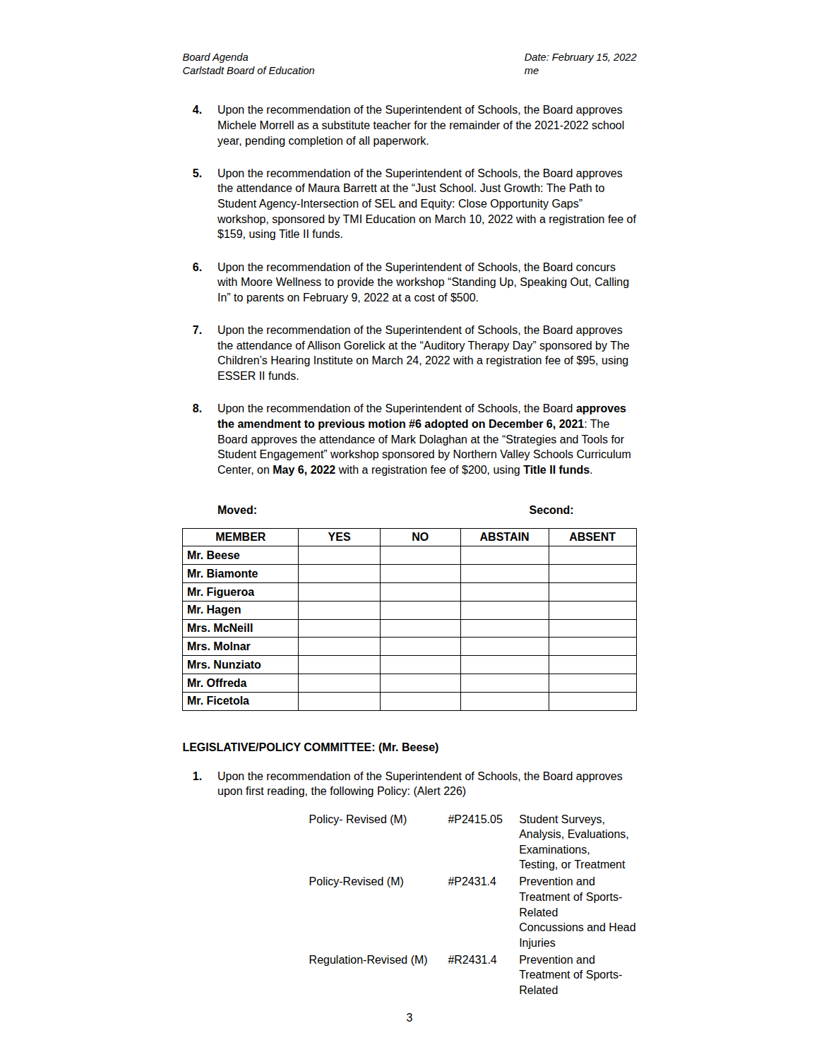Board Agenda
Carlstadt Board of Education
Date: February 15, 2022
me
4. Upon the recommendation of the Superintendent of Schools, the Board approves Michele Morrell as a substitute teacher for the remainder of the 2021-2022 school year, pending completion of all paperwork.
5. Upon the recommendation of the Superintendent of Schools, the Board approves the attendance of Maura Barrett at the “Just School. Just Growth: The Path to Student Agency-Intersection of SEL and Equity: Close Opportunity Gaps” workshop, sponsored by TMI Education on March 10, 2022 with a registration fee of $159, using Title II funds.
6. Upon the recommendation of the Superintendent of Schools, the Board concurs with Moore Wellness to provide the workshop “Standing Up, Speaking Out, Calling In” to parents on February 9, 2022 at a cost of $500.
7. Upon the recommendation of the Superintendent of Schools, the Board approves the attendance of Allison Gorelick at the “Auditory Therapy Day” sponsored by The Children’s Hearing Institute on March 24, 2022 with a registration fee of $95, using ESSER II funds.
8. Upon the recommendation of the Superintendent of Schools, the Board approves the amendment to previous motion #6 adopted on December 6, 2021: The Board approves the attendance of Mark Dolaghan at the “Strategies and Tools for Student Engagement” workshop sponsored by Northern Valley Schools Curriculum Center, on May 6, 2022 with a registration fee of $200, using Title II funds.
Moved: Second:
| MEMBER | YES | NO | ABSTAIN | ABSENT |
| --- | --- | --- | --- | --- |
| Mr. Beese | | | | |
| Mr. Biamonte | | | | |
| Mr. Figueroa | | | | |
| Mr. Hagen | | | | |
| Mrs. McNeill | | | | |
| Mrs. Molnar | | | | |
| Mrs. Nunziato | | | | |
| Mr. Offreda | | | | |
| Mr. Ficetola | | | | |
LEGISLATIVE/POLICY COMMITTEE: (Mr. Beese)
1. Upon the recommendation of the Superintendent of Schools, the Board approves upon first reading, the following Policy: (Alert 226)
Policy- Revised (M)
#P2415.05
Student Surveys, Analysis, Evaluations, Examinations,Testing, or Treatment
Policy-Revised (M)
#P2431.4
Prevention and Treatment of Sports-RelatedConcussions and Head Injuries
Regulation-Revised (M)
#R2431.4
Prevention and Treatment of Sports-Related
3